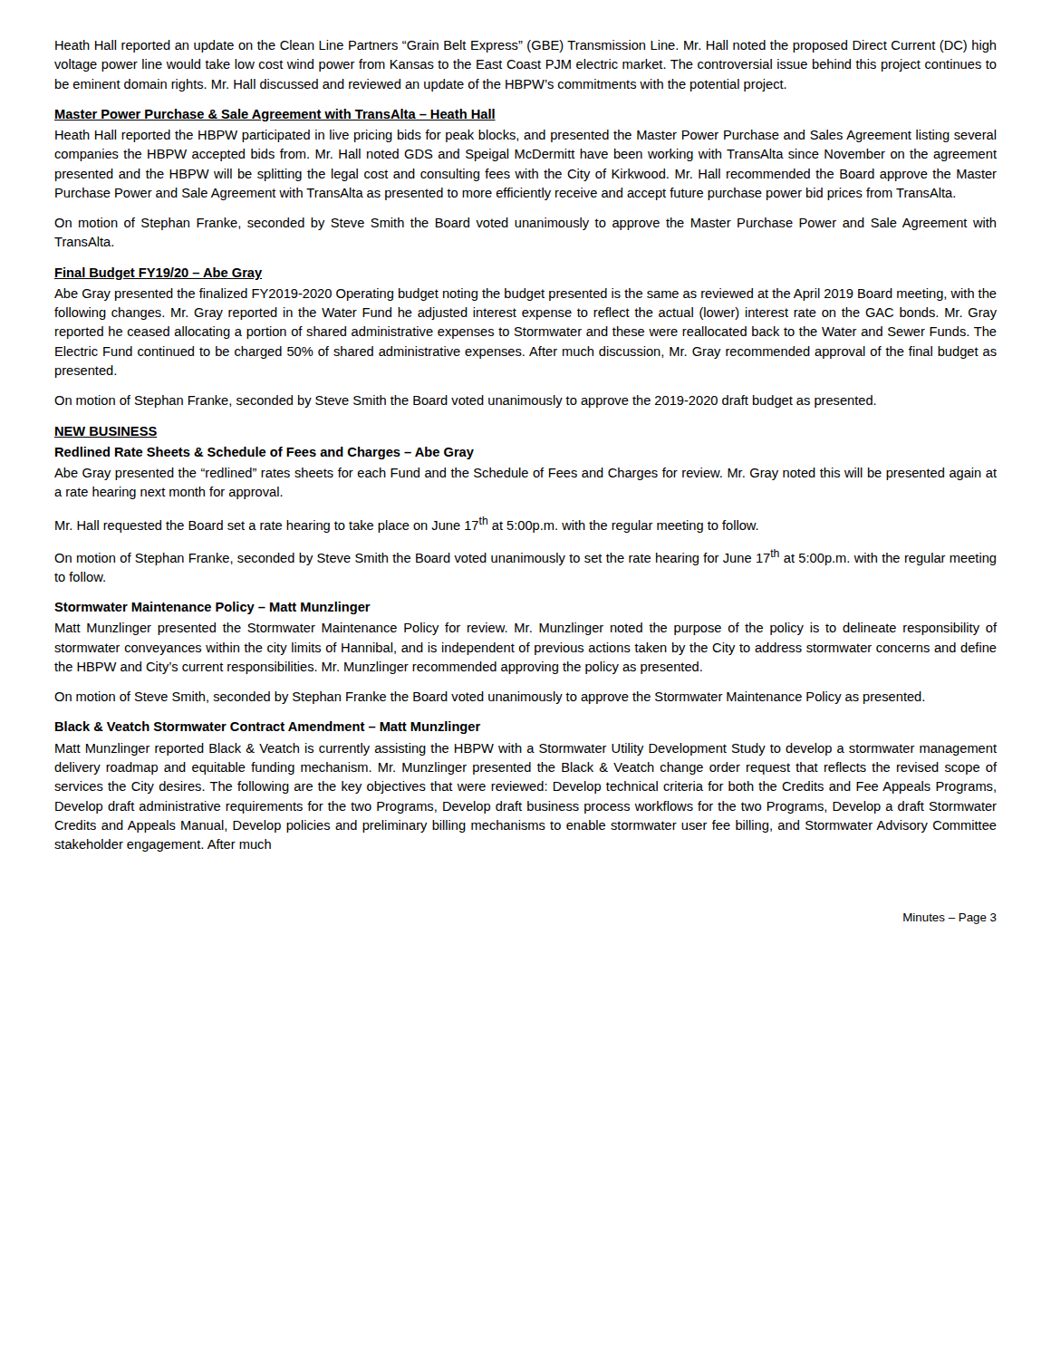Heath Hall reported an update on the Clean Line Partners “Grain Belt Express” (GBE) Transmission Line. Mr. Hall noted the proposed Direct Current (DC) high voltage power line would take low cost wind power from Kansas to the East Coast PJM electric market. The controversial issue behind this project continues to be eminent domain rights. Mr. Hall discussed and reviewed an update of the HBPW’s commitments with the potential project.
Master Power Purchase & Sale Agreement with TransAlta – Heath Hall
Heath Hall reported the HBPW participated in live pricing bids for peak blocks, and presented the Master Power Purchase and Sales Agreement listing several companies the HBPW accepted bids from. Mr. Hall noted GDS and Speigal McDermitt have been working with TransAlta since November on the agreement presented and the HBPW will be splitting the legal cost and consulting fees with the City of Kirkwood. Mr. Hall recommended the Board approve the Master Purchase Power and Sale Agreement with TransAlta as presented to more efficiently receive and accept future purchase power bid prices from TransAlta.
On motion of Stephan Franke, seconded by Steve Smith the Board voted unanimously to approve the Master Purchase Power and Sale Agreement with TransAlta.
Final Budget FY19/20 – Abe Gray
Abe Gray presented the finalized FY2019-2020 Operating budget noting the budget presented is the same as reviewed at the April 2019 Board meeting, with the following changes. Mr. Gray reported in the Water Fund he adjusted interest expense to reflect the actual (lower) interest rate on the GAC bonds. Mr. Gray reported he ceased allocating a portion of shared administrative expenses to Stormwater and these were reallocated back to the Water and Sewer Funds. The Electric Fund continued to be charged 50% of shared administrative expenses. After much discussion, Mr. Gray recommended approval of the final budget as presented.
On motion of Stephan Franke, seconded by Steve Smith the Board voted unanimously to approve the 2019-2020 draft budget as presented.
NEW BUSINESS
Redlined Rate Sheets & Schedule of Fees and Charges – Abe Gray
Abe Gray presented the “redlined” rates sheets for each Fund and the Schedule of Fees and Charges for review. Mr. Gray noted this will be presented again at a rate hearing next month for approval.
Mr. Hall requested the Board set a rate hearing to take place on June 17th at 5:00p.m. with the regular meeting to follow.
On motion of Stephan Franke, seconded by Steve Smith the Board voted unanimously to set the rate hearing for June 17th at 5:00p.m. with the regular meeting to follow.
Stormwater Maintenance Policy – Matt Munzlinger
Matt Munzlinger presented the Stormwater Maintenance Policy for review. Mr. Munzlinger noted the purpose of the policy is to delineate responsibility of stormwater conveyances within the city limits of Hannibal, and is independent of previous actions taken by the City to address stormwater concerns and define the HBPW and City’s current responsibilities. Mr. Munzlinger recommended approving the policy as presented.
On motion of Steve Smith, seconded by Stephan Franke the Board voted unanimously to approve the Stormwater Maintenance Policy as presented.
Black & Veatch Stormwater Contract Amendment – Matt Munzlinger
Matt Munzlinger reported Black & Veatch is currently assisting the HBPW with a Stormwater Utility Development Study to develop a stormwater management delivery roadmap and equitable funding mechanism. Mr. Munzlinger presented the Black & Veatch change order request that reflects the revised scope of services the City desires. The following are the key objectives that were reviewed: Develop technical criteria for both the Credits and Fee Appeals Programs, Develop draft administrative requirements for the two Programs, Develop draft business process workflows for the two Programs, Develop a draft Stormwater Credits and Appeals Manual, Develop policies and preliminary billing mechanisms to enable stormwater user fee billing, and Stormwater Advisory Committee stakeholder engagement. After much
Minutes – Page 3